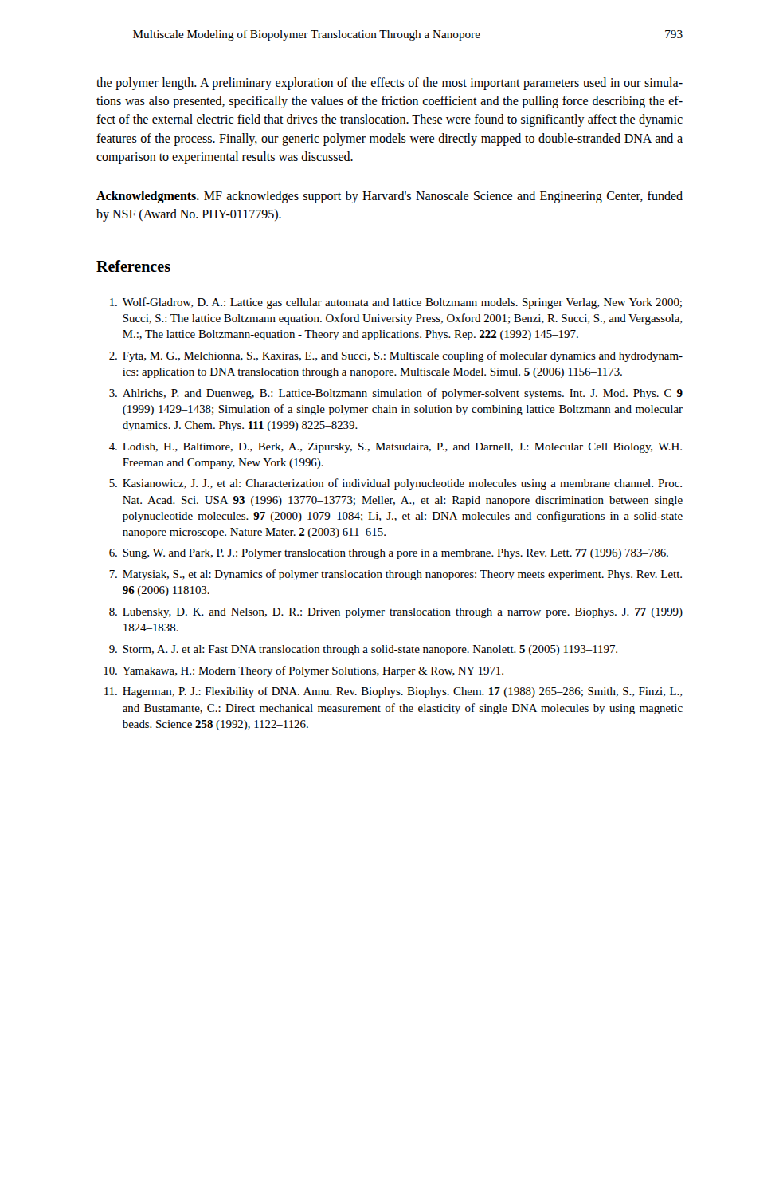Multiscale Modeling of Biopolymer Translocation Through a Nanopore 793
the polymer length. A preliminary exploration of the effects of the most important parameters used in our simulations was also presented, specifically the values of the friction coefficient and the pulling force describing the effect of the external electric field that drives the translocation. These were found to significantly affect the dynamic features of the process. Finally, our generic polymer models were directly mapped to double-stranded DNA and a comparison to experimental results was discussed.
Acknowledgments. MF acknowledges support by Harvard's Nanoscale Science and Engineering Center, funded by NSF (Award No. PHY-0117795).
References
Wolf-Gladrow, D. A.: Lattice gas cellular automata and lattice Boltzmann models. Springer Verlag, New York 2000; Succi, S.: The lattice Boltzmann equation. Oxford University Press, Oxford 2001; Benzi, R. Succi, S., and Vergassola, M.:, The lattice Boltzmann-equation - Theory and applications. Phys. Rep. 222 (1992) 145–197.
Fyta, M. G., Melchionna, S., Kaxiras, E., and Succi, S.: Multiscale coupling of molecular dynamics and hydrodynamics: application to DNA translocation through a nanopore. Multiscale Model. Simul. 5 (2006) 1156–1173.
Ahlrichs, P. and Duenweg, B.: Lattice-Boltzmann simulation of polymer-solvent systems. Int. J. Mod. Phys. C 9 (1999) 1429–1438; Simulation of a single polymer chain in solution by combining lattice Boltzmann and molecular dynamics. J. Chem. Phys. 111 (1999) 8225–8239.
Lodish, H., Baltimore, D., Berk, A., Zipursky, S., Matsudaira, P., and Darnell, J.: Molecular Cell Biology, W.H. Freeman and Company, New York (1996).
Kasianowicz, J. J., et al: Characterization of individual polynucleotide molecules using a membrane channel. Proc. Nat. Acad. Sci. USA 93 (1996) 13770–13773; Meller, A., et al: Rapid nanopore discrimination between single polynucleotide molecules. 97 (2000) 1079–1084; Li, J., et al: DNA molecules and configurations in a solid-state nanopore microscope. Nature Mater. 2 (2003) 611–615.
Sung, W. and Park, P. J.: Polymer translocation through a pore in a membrane. Phys. Rev. Lett. 77 (1996) 783–786.
Matysiak, S., et al: Dynamics of polymer translocation through nanopores: Theory meets experiment. Phys. Rev. Lett. 96 (2006) 118103.
Lubensky, D. K. and Nelson, D. R.: Driven polymer translocation through a narrow pore. Biophys. J. 77 (1999) 1824–1838.
Storm, A. J. et al: Fast DNA translocation through a solid-state nanopore. Nanolett. 5 (2005) 1193–1197.
Yamakawa, H.: Modern Theory of Polymer Solutions, Harper & Row, NY 1971.
Hagerman, P. J.: Flexibility of DNA. Annu. Rev. Biophys. Biophys. Chem. 17 (1988) 265–286; Smith, S., Finzi, L., and Bustamante, C.: Direct mechanical measurement of the elasticity of single DNA molecules by using magnetic beads. Science 258 (1992), 1122–1126.